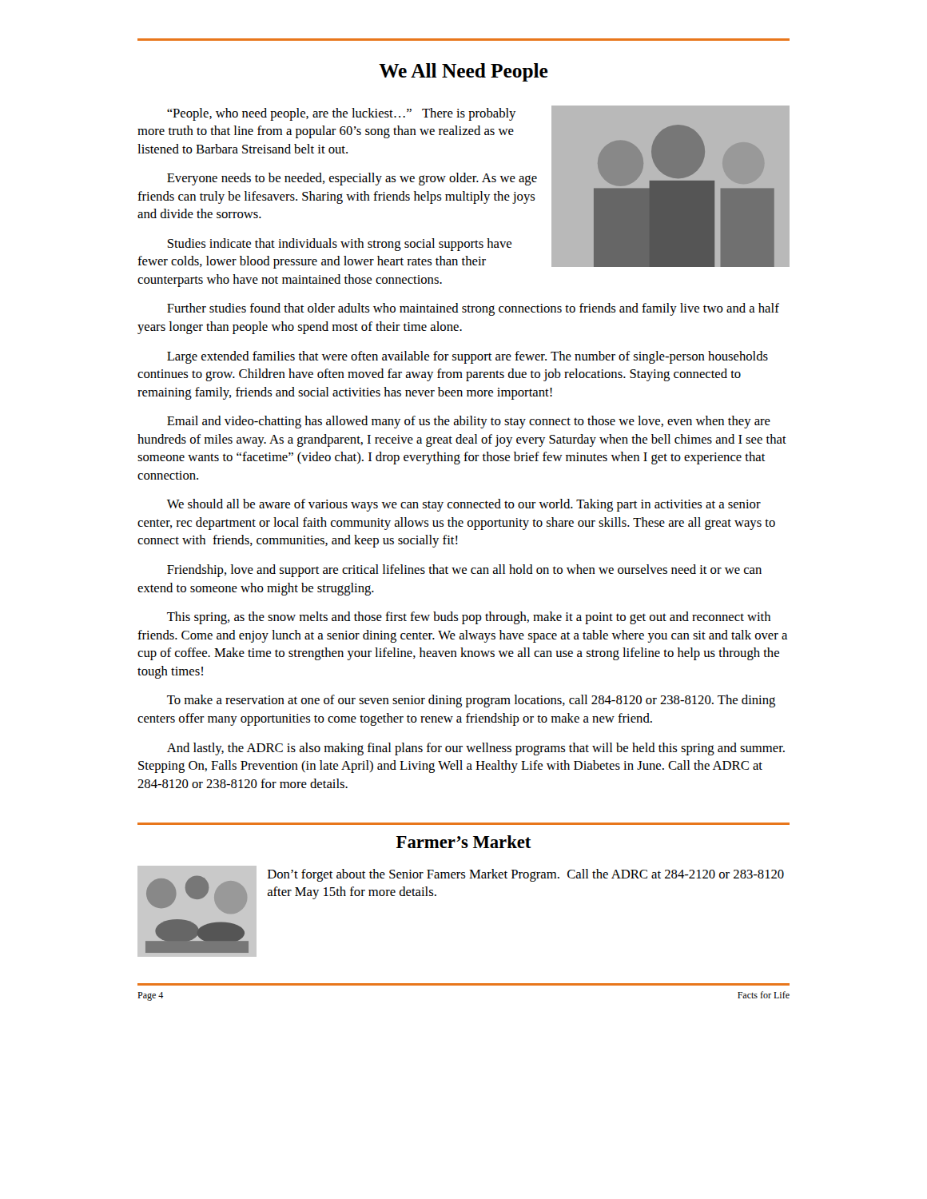We All Need People
“People, who need people, are the luckiest…” There is probably more truth to that line from a popular 60’s song than we realized as we listened to Barbara Streisand belt it out.
Everyone needs to be needed, especially as we grow older. As we age friends can truly be lifesavers. Sharing with friends helps multiply the joys and divide the sorrows.
Studies indicate that individuals with strong social supports have fewer colds, lower blood pressure and lower heart rates than their counterparts who have not maintained those connections.
Further studies found that older adults who maintained strong connections to friends and family live two and a half years longer than people who spend most of their time alone.
Large extended families that were often available for support are fewer. The number of single-person households continues to grow. Children have often moved far away from parents due to job relocations. Staying connected to remaining family, friends and social activities has never been more important!
Email and video-chatting has allowed many of us the ability to stay connect to those we love, even when they are hundreds of miles away. As a grandparent, I receive a great deal of joy every Saturday when the bell chimes and I see that someone wants to “facetime” (video chat). I drop everything for those brief few minutes when I get to experience that connection.
We should all be aware of various ways we can stay connected to our world. Taking part in activities at a senior center, rec department or local faith community allows us the opportunity to share our skills. These are all great ways to connect with friends, communities, and keep us socially fit!
Friendship, love and support are critical lifelines that we can all hold on to when we ourselves need it or we can extend to someone who might be struggling.
This spring, as the snow melts and those first few buds pop through, make it a point to get out and reconnect with friends. Come and enjoy lunch at a senior dining center. We always have space at a table where you can sit and talk over a cup of coffee. Make time to strengthen your lifeline, heaven knows we all can use a strong lifeline to help us through the tough times!
To make a reservation at one of our seven senior dining program locations, call 284-8120 or 238-8120. The dining centers offer many opportunities to come together to renew a friendship or to make a new friend.
And lastly, the ADRC is also making final plans for our wellness programs that will be held this spring and summer. Stepping On, Falls Prevention (in late April) and Living Well a Healthy Life with Diabetes in June. Call the ADRC at 284-8120 or 238-8120 for more details.
Farmer’s Market
Don’t forget about the Senior Famers Market Program. Call the ADRC at 284-2120 or 283-8120 after May 15th for more details.
Page 4 Facts for Life